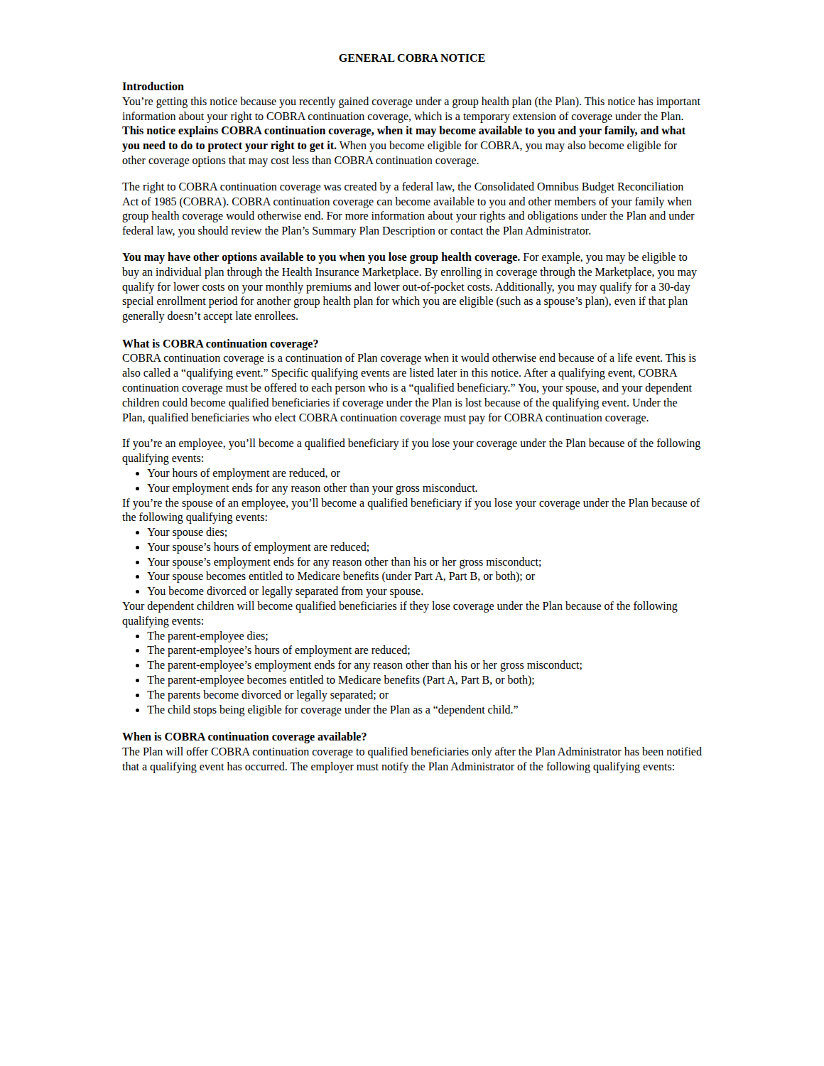GENERAL COBRA NOTICE
Introduction
You’re getting this notice because you recently gained coverage under a group health plan (the Plan). This notice has important information about your right to COBRA continuation coverage, which is a temporary extension of coverage under the Plan. This notice explains COBRA continuation coverage, when it may become available to you and your family, and what you need to do to protect your right to get it. When you become eligible for COBRA, you may also become eligible for other coverage options that may cost less than COBRA continuation coverage.
The right to COBRA continuation coverage was created by a federal law, the Consolidated Omnibus Budget Reconciliation Act of 1985 (COBRA). COBRA continuation coverage can become available to you and other members of your family when group health coverage would otherwise end. For more information about your rights and obligations under the Plan and under federal law, you should review the Plan’s Summary Plan Description or contact the Plan Administrator.
You may have other options available to you when you lose group health coverage. For example, you may be eligible to buy an individual plan through the Health Insurance Marketplace. By enrolling in coverage through the Marketplace, you may qualify for lower costs on your monthly premiums and lower out-of-pocket costs. Additionally, you may qualify for a 30-day special enrollment period for another group health plan for which you are eligible (such as a spouse’s plan), even if that plan generally doesn’t accept late enrollees.
What is COBRA continuation coverage?
COBRA continuation coverage is a continuation of Plan coverage when it would otherwise end because of a life event. This is also called a “qualifying event.” Specific qualifying events are listed later in this notice. After a qualifying event, COBRA continuation coverage must be offered to each person who is a “qualified beneficiary.” You, your spouse, and your dependent children could become qualified beneficiaries if coverage under the Plan is lost because of the qualifying event. Under the Plan, qualified beneficiaries who elect COBRA continuation coverage must pay for COBRA continuation coverage.
If you’re an employee, you’ll become a qualified beneficiary if you lose your coverage under the Plan because of the following qualifying events:
Your hours of employment are reduced, or
Your employment ends for any reason other than your gross misconduct.
If you’re the spouse of an employee, you’ll become a qualified beneficiary if you lose your coverage under the Plan because of the following qualifying events:
Your spouse dies;
Your spouse’s hours of employment are reduced;
Your spouse’s employment ends for any reason other than his or her gross misconduct;
Your spouse becomes entitled to Medicare benefits (under Part A, Part B, or both); or
You become divorced or legally separated from your spouse.
Your dependent children will become qualified beneficiaries if they lose coverage under the Plan because of the following qualifying events:
The parent-employee dies;
The parent-employee’s hours of employment are reduced;
The parent-employee’s employment ends for any reason other than his or her gross misconduct;
The parent-employee becomes entitled to Medicare benefits (Part A, Part B, or both);
The parents become divorced or legally separated; or
The child stops being eligible for coverage under the Plan as a “dependent child.”
When is COBRA continuation coverage available?
The Plan will offer COBRA continuation coverage to qualified beneficiaries only after the Plan Administrator has been notified that a qualifying event has occurred. The employer must notify the Plan Administrator of the following qualifying events: